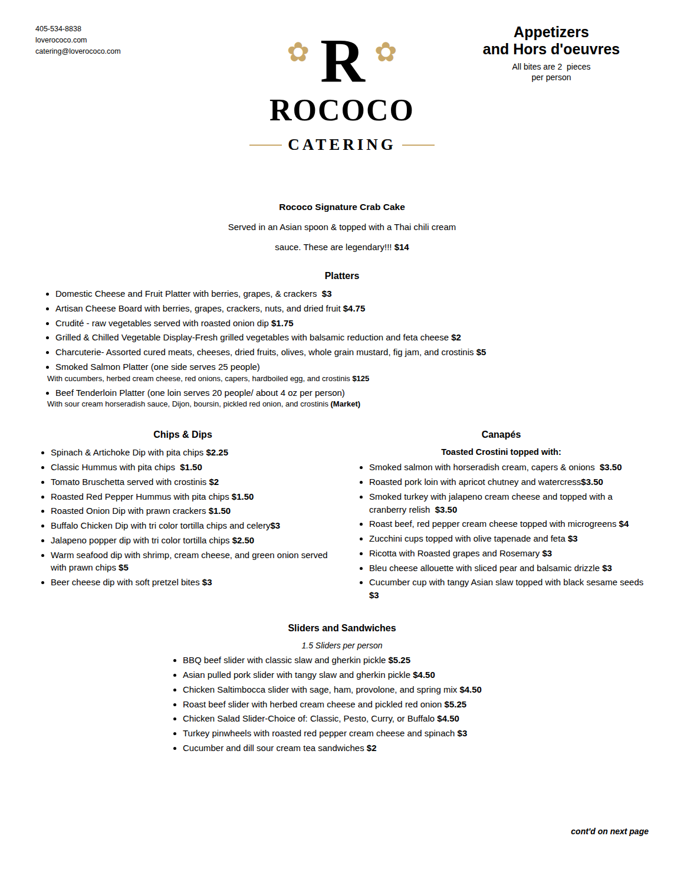405-534-8838
loverococo.com
catering@loverococo.com
Appetizers
and Hors d'oeuvres
All bites are 2 pieces
per person
✿R✿
ROCOCO
CATERING
Rococo Signature Crab Cake
Served in an Asian spoon & topped with a Thai chili cream
sauce. These are legendary!!! $14
Platters
Domestic Cheese and Fruit Platter with berries, grapes, & crackers $3
Artisan Cheese Board with berries, grapes, crackers, nuts, and dried fruit $4.75
Crudité - raw vegetables served with roasted onion dip $1.75
Grilled & Chilled Vegetable Display-Fresh grilled vegetables with balsamic reduction and feta cheese $2
Charcuterie- Assorted cured meats, cheeses, dried fruits, olives, whole grain mustard, fig jam, and crostinis $5
Smoked Salmon Platter (one side serves 25 people) With cucumbers, herbed cream cheese, red onions, capers, hardboiled egg, and crostinis $125
Beef Tenderloin Platter (one loin serves 20 people/ about 4 oz per person) With sour cream horseradish sauce, Dijon, boursin, pickled red onion, and crostinis (Market)
Chips & Dips
Spinach & Artichoke Dip with pita chips $2.25
Classic Hummus with pita chips $1.50
Tomato Bruschetta served with crostinis $2
Roasted Red Pepper Hummus with pita chips $1.50
Roasted Onion Dip with prawn crackers $1.50
Buffalo Chicken Dip with tri color tortilla chips and celery$3
Jalapeno popper dip with tri color tortilla chips $2.50
Warm seafood dip with shrimp, cream cheese, and green onion served with prawn chips $5
Beer cheese dip with soft pretzel bites $3
Canapés
Toasted Crostini topped with:
Smoked salmon with horseradish cream, capers & onions $3.50
Roasted pork loin with apricot chutney and watercress$3.50
Smoked turkey with jalapeno cream cheese and topped with a cranberry relish $3.50
Roast beef, red pepper cream cheese topped with microgreens $4
Zucchini cups topped with olive tapenade and feta $3
Ricotta with Roasted grapes and Rosemary $3
Bleu cheese allouette with sliced pear and balsamic drizzle $3
Cucumber cup with tangy Asian slaw topped with black sesame seeds $3
Sliders and Sandwiches
1.5 Sliders per person
BBQ beef slider with classic slaw and gherkin pickle $5.25
Asian pulled pork slider with tangy slaw and gherkin pickle $4.50
Chicken Saltimbocca slider with sage, ham, provolone, and spring mix $4.50
Roast beef slider with herbed cream cheese and pickled red onion $5.25
Chicken Salad Slider-Choice of: Classic, Pesto, Curry, or Buffalo $4.50
Turkey pinwheels with roasted red pepper cream cheese and spinach $3
Cucumber and dill sour cream tea sandwiches $2
cont'd on next page